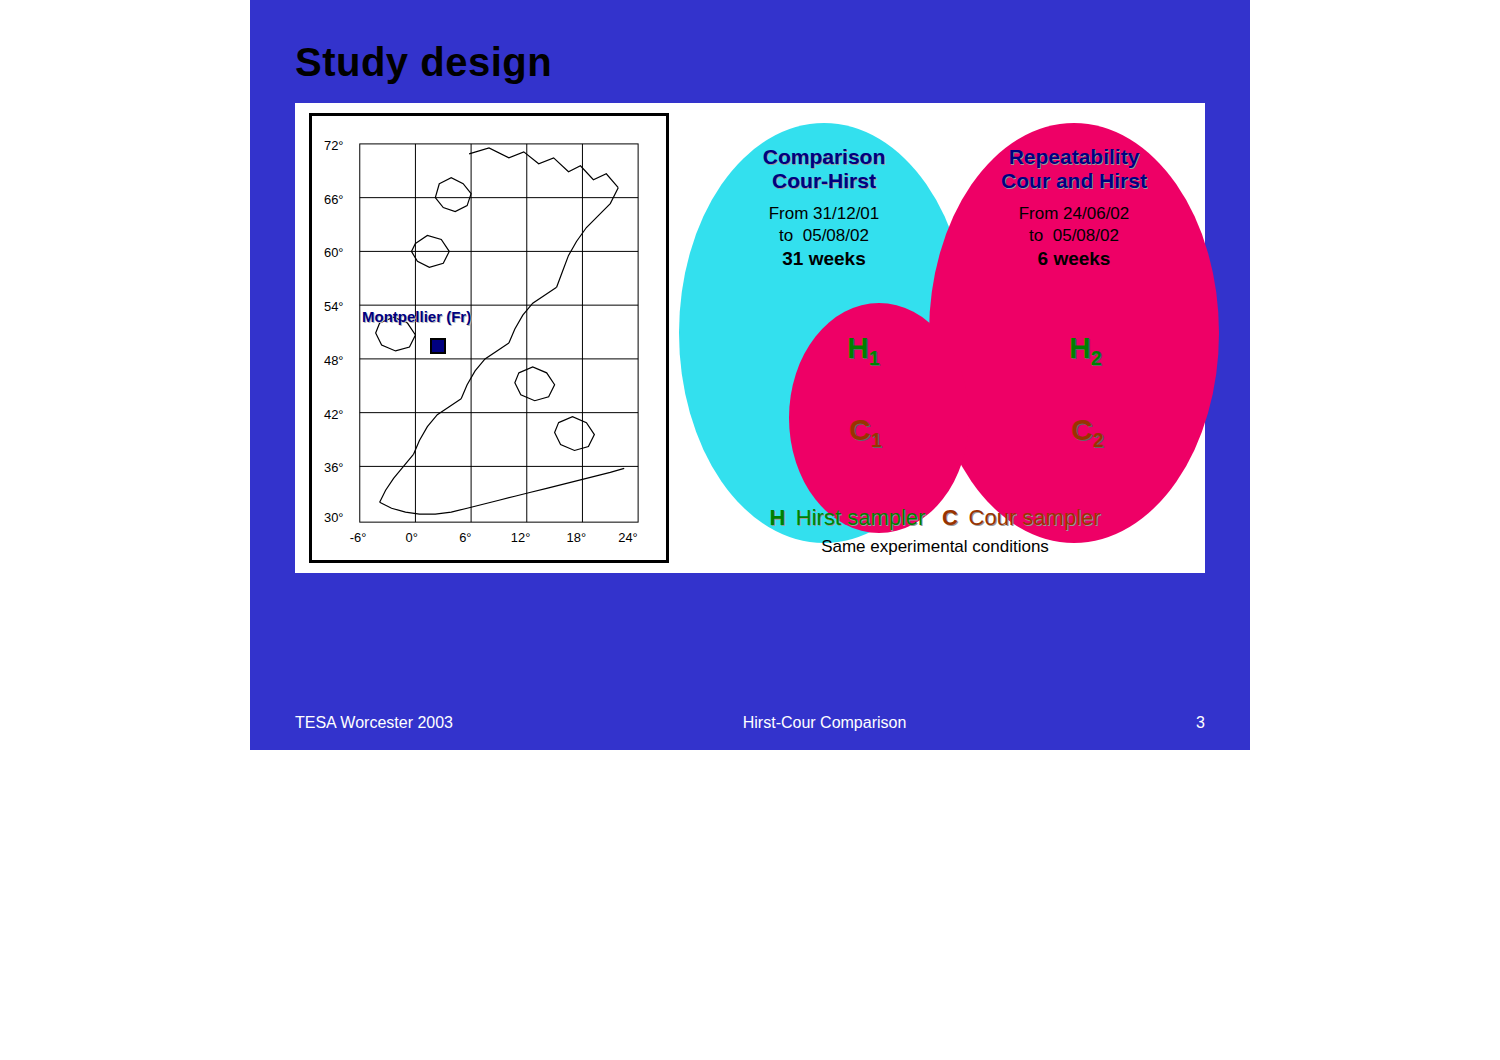Study design
72° 66° 60° 54° 48° 42° 36° 30° -6° 0° 6° 12° 18° 24°
Montpellier (Fr)
Comparison
Cour-Hirst
From 31/12/01
to 05/08/02
31 weeks
Repeatability
Cour and Hirst
From 24/06/02
to 05/08/02
6 weeks
H1
C1
H2
C2
H Hirst sampler C Cour sampler
Same experimental conditions
TESA Worcester 2003 Hirst-Cour Comparison 3